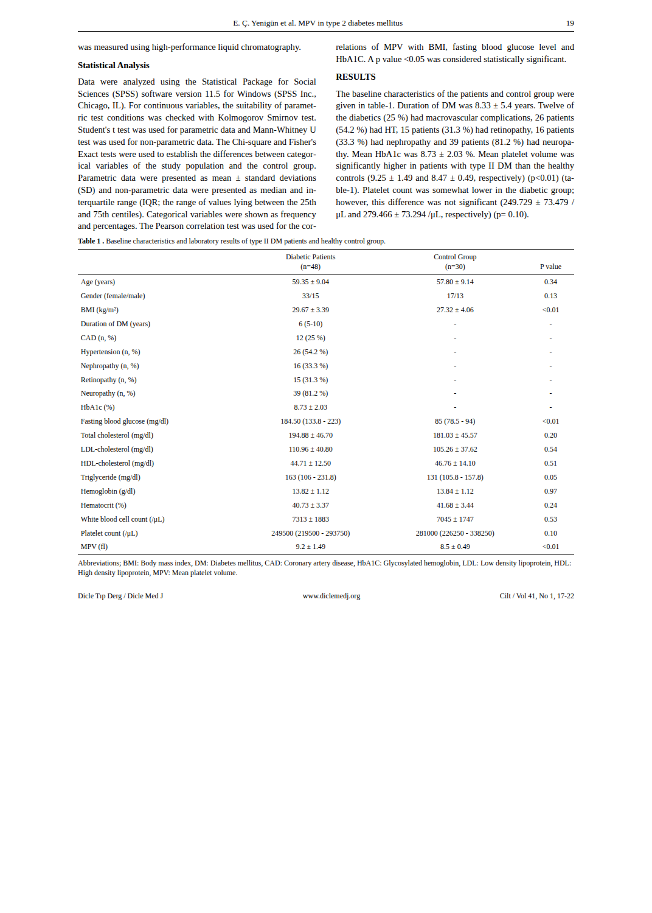E. Ç. Yenigün et al. MPV in type 2 diabetes mellitus
19
was measured using high-performance liquid chromatography.
Statistical Analysis
Data were analyzed using the Statistical Package for Social Sciences (SPSS) software version 11.5 for Windows (SPSS Inc., Chicago, IL). For continuous variables, the suitability of parametric test conditions was checked with Kolmogorov Smirnov test. Student's t test was used for parametric data and Mann-Whitney U test was used for non-parametric data. The Chi-square and Fisher's Exact tests were used to establish the differences between categorical variables of the study population and the control group. Parametric data were presented as mean ± standard deviations (SD) and non-parametric data were presented as median and interquartile range (IQR; the range of values lying between the 25th and 75th centiles). Categorical variables were shown as frequency and percentages. The Pearson correlation test was used for the correlations of MPV with BMI, fasting blood glucose level and HbA1C. A p value <0.05 was considered statistically significant.
RESULTS
The baseline characteristics of the patients and control group were given in table-1. Duration of DM was 8.33 ± 5.4 years. Twelve of the diabetics (25 %) had macrovascular complications, 26 patients (54.2 %) had HT, 15 patients (31.3 %) had retinopathy, 16 patients (33.3 %) had nephropathy and 39 patients (81.2 %) had neuropathy. Mean HbA1c was 8.73 ± 2.03 %. Mean platelet volume was significantly higher in patients with type II DM than the healthy controls (9.25 ± 1.49 and 8.47 ± 0.49, respectively) (p<0.01) (table-1). Platelet count was somewhat lower in the diabetic group; however, this difference was not significant (249.729 ± 73.479 /μL and 279.466 ± 73.294 /μL, respectively) (p= 0.10).
Table 1 . Baseline characteristics and laboratory results of type II DM patients and healthy control group.
| | Diabetic Patients (n=48) | Control Group (n=30) | P value |
| --- | --- | --- | --- |
| Age (years) | 59.35 ± 9.04 | 57.80 ± 9.14 | 0.34 |
| Gender (female/male) | 33/15 | 17/13 | 0.13 |
| BMI (kg/m²) | 29.67 ± 3.39 | 27.32 ± 4.06 | <0.01 |
| Duration of DM (years) | 6 (5-10) | - | - |
| CAD (n, %) | 12 (25 %) | - | - |
| Hypertension (n, %) | 26 (54.2 %) | - | - |
| Nephropathy (n, %) | 16 (33.3 %) | - | - |
| Retinopathy (n, %) | 15 (31.3 %) | - | - |
| Neuropathy (n, %) | 39 (81.2 %) | - | - |
| HbA1c (%) | 8.73 ± 2.03 | - | - |
| Fasting blood glucose (mg/dl) | 184.50 (133.8 - 223) | 85 (78.5 - 94) | <0.01 |
| Total cholesterol (mg/dl) | 194.88 ± 46.70 | 181.03 ± 45.57 | 0.20 |
| LDL-cholesterol (mg/dl) | 110.96 ± 40.80 | 105.26 ± 37.62 | 0.54 |
| HDL-cholesterol (mg/dl) | 44.71 ± 12.50 | 46.76 ± 14.10 | 0.51 |
| Triglyceride (mg/dl) | 163 (106 - 231.8) | 131 (105.8 - 157.8) | 0.05 |
| Hemoglobin (g/dl) | 13.82 ± 1.12 | 13.84 ± 1.12 | 0.97 |
| Hematocrit (%) | 40.73 ± 3.37 | 41.68 ± 3.44 | 0.24 |
| White blood cell count (/μL) | 7313 ± 1883 | 7045 ± 1747 | 0.53 |
| Platelet count (/μL) | 249500 (219500 - 293750) | 281000 (226250 - 338250) | 0.10 |
| MPV (fl) | 9.2 ± 1.49 | 8.5 ± 0.49 | <0.01 |
Abbreviations; BMI: Body mass index, DM: Diabetes mellitus, CAD: Coronary artery disease, HbA1C: Glycosylated hemoglobin, LDL: Low density lipoprotein, HDL: High density lipoprotein, MPV: Mean platelet volume.
Dicle Tıp Derg / Dicle Med J
www.diclemedj.org
Cilt / Vol 41, No 1, 17-22